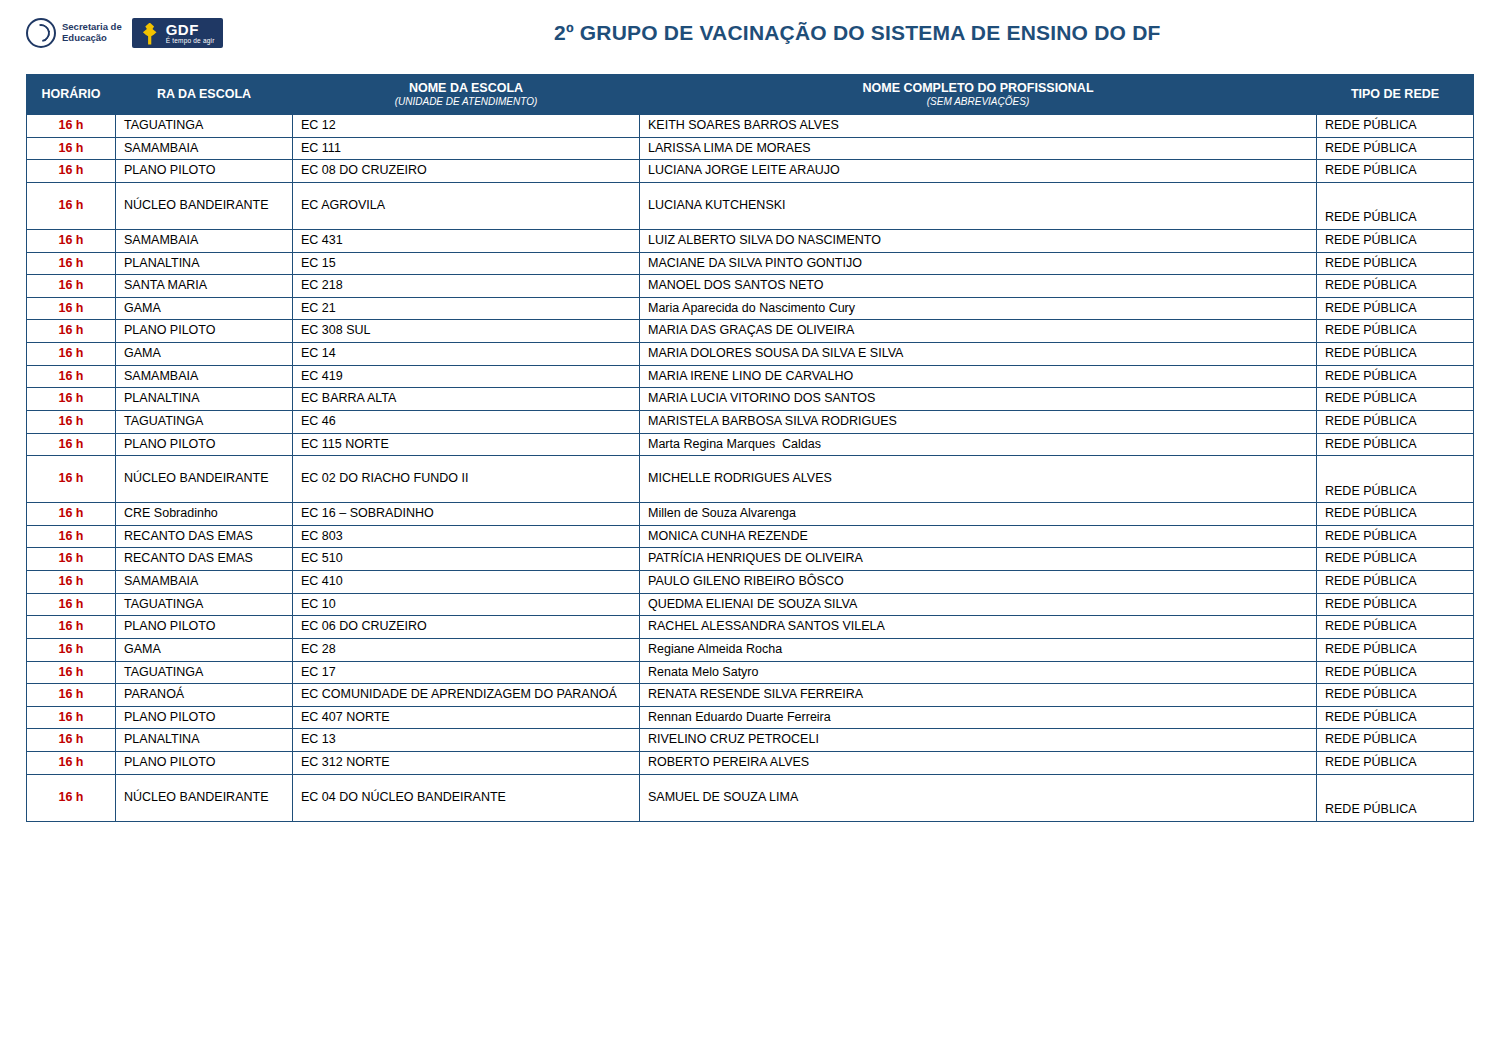Secretaria de
Educação
GDF É tempo de agir
2º GRUPO DE VACINAÇÃO DO SISTEMA DE ENSINO DO DF
| HORÁRIO | RA DA ESCOLA | NOME DA ESCOLA (UNIDADE DE ATENDIMENTO) | NOME COMPLETO DO PROFISSIONAL (SEM ABREVIAÇÕES) | TIPO DE REDE |
| --- | --- | --- | --- | --- |
| 16 h | TAGUATINGA | EC 12 | KEITH SOARES BARROS ALVES | REDE PÚBLICA |
| 16 h | SAMAMBAIA | EC 111 | LARISSA LIMA DE MORAES | REDE PÚBLICA |
| 16 h | PLANO PILOTO | EC 08 DO CRUZEIRO | LUCIANA JORGE LEITE ARAUJO | REDE PÚBLICA |
| 16 h | NÚCLEO BANDEIRANTE | EC AGROVILA | LUCIANA KUTCHENSKI | REDE PÚBLICA |
| 16 h | SAMAMBAIA | EC 431 | LUIZ ALBERTO SILVA DO NASCIMENTO | REDE PÚBLICA |
| 16 h | PLANALTINA | EC 15 | MACIANE DA SILVA PINTO GONTIJO | REDE PÚBLICA |
| 16 h | SANTA MARIA | EC 218 | MANOEL DOS SANTOS NETO | REDE PÚBLICA |
| 16 h | GAMA | EC 21 | Maria Aparecida do Nascimento Cury | REDE PÚBLICA |
| 16 h | PLANO PILOTO | EC 308 SUL | MARIA DAS GRAÇAS DE OLIVEIRA | REDE PÚBLICA |
| 16 h | GAMA | EC 14 | MARIA DOLORES SOUSA DA SILVA E SILVA | REDE PÚBLICA |
| 16 h | SAMAMBAIA | EC 419 | MARIA IRENE LINO DE CARVALHO | REDE PÚBLICA |
| 16 h | PLANALTINA | EC BARRA ALTA | MARIA LUCIA VITORINO DOS SANTOS | REDE PÚBLICA |
| 16 h | TAGUATINGA | EC 46 | MARISTELA BARBOSA SILVA RODRIGUES | REDE PÚBLICA |
| 16 h | PLANO PILOTO | EC 115 NORTE | Marta Regina Marques Caldas | REDE PÚBLICA |
| 16 h | NÚCLEO BANDEIRANTE | EC 02 DO RIACHO FUNDO II | MICHELLE RODRIGUES ALVES | REDE PÚBLICA |
| 16 h | CRE Sobradinho | EC 16 – SOBRADINHO | Millen de Souza Alvarenga | REDE PÚBLICA |
| 16 h | RECANTO DAS EMAS | EC 803 | MONICA CUNHA REZENDE | REDE PÚBLICA |
| 16 h | RECANTO DAS EMAS | EC 510 | PATRÍCIA HENRIQUES DE OLIVEIRA | REDE PÚBLICA |
| 16 h | SAMAMBAIA | EC 410 | PAULO GILENO RIBEIRO BÔSCO | REDE PÚBLICA |
| 16 h | TAGUATINGA | EC 10 | QUEDMA ELIENAI DE SOUZA SILVA | REDE PÚBLICA |
| 16 h | PLANO PILOTO | EC 06 DO CRUZEIRO | RACHEL ALESSANDRA SANTOS VILELA | REDE PÚBLICA |
| 16 h | GAMA | EC 28 | Regiane Almeida Rocha | REDE PÚBLICA |
| 16 h | TAGUATINGA | EC 17 | Renata Melo Satyro | REDE PÚBLICA |
| 16 h | PARANOÁ | EC COMUNIDADE DE APRENDIZAGEM DO PARANOÁ | RENATA RESENDE SILVA FERREIRA | REDE PÚBLICA |
| 16 h | PLANO PILOTO | EC 407 NORTE | Rennan Eduardo Duarte Ferreira | REDE PÚBLICA |
| 16 h | PLANALTINA | EC 13 | RIVELINO CRUZ PETROCELI | REDE PÚBLICA |
| 16 h | PLANO PILOTO | EC 312 NORTE | ROBERTO PEREIRA ALVES | REDE PÚBLICA |
| 16 h | NÚCLEO BANDEIRANTE | EC 04 DO NÚCLEO BANDEIRANTE | SAMUEL DE SOUZA LIMA | REDE PÚBLICA |